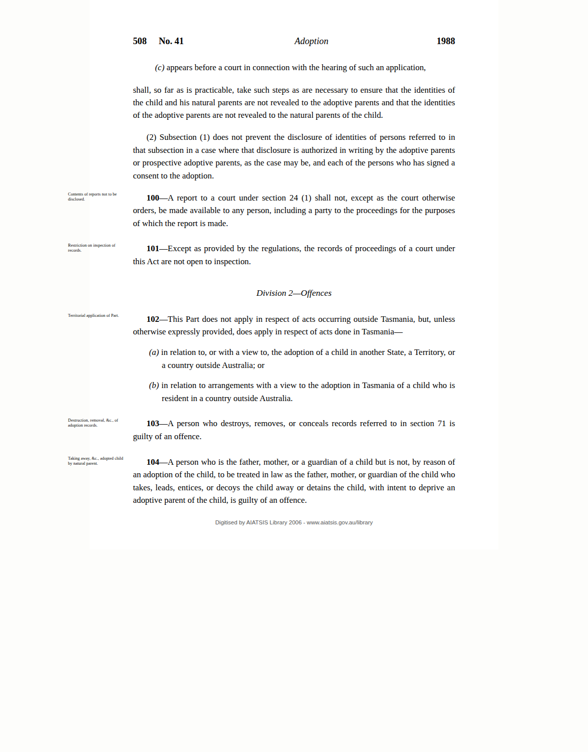508 No. 41 Adoption 1988
(c) appears before a court in connection with the hearing of such an application,
shall, so far as is practicable, take such steps as are necessary to ensure that the identities of the child and his natural parents are not revealed to the adoptive parents and that the identities of the adoptive parents are not revealed to the natural parents of the child.
(2) Subsection (1) does not prevent the disclosure of identities of persons referred to in that subsection in a case where that disclosure is authorized in writing by the adoptive parents or prospective adoptive parents, as the case may be, and each of the persons who has signed a consent to the adoption.
Contents of reports not to be disclosed.
100—A report to a court under section 24 (1) shall not, except as the court otherwise orders, be made available to any person, including a party to the proceedings for the purposes of which the report is made.
Restriction on inspection of records.
101—Except as provided by the regulations, the records of proceedings of a court under this Act are not open to inspection.
Division 2—Offences
Territorial application of Part.
102—This Part does not apply in respect of acts occurring outside Tasmania, but, unless otherwise expressly provided, does apply in respect of acts done in Tasmania—
(a) in relation to, or with a view to, the adoption of a child in another State, a Territory, or a country outside Australia; or
(b) in relation to arrangements with a view to the adoption in Tasmania of a child who is resident in a country outside Australia.
Destruction, removal, &c., of adoption records.
103—A person who destroys, removes, or conceals records referred to in section 71 is guilty of an offence.
Taking away, &c., adopted child by natural parent.
104—A person who is the father, mother, or a guardian of a child but is not, by reason of an adoption of the child, to be treated in law as the father, mother, or guardian of the child who takes, leads, entices, or decoys the child away or detains the child, with intent to deprive an adoptive parent of the child, is guilty of an offence.
Digitised by AIATSIS Library 2006 - www.aiatsis.gov.au/library